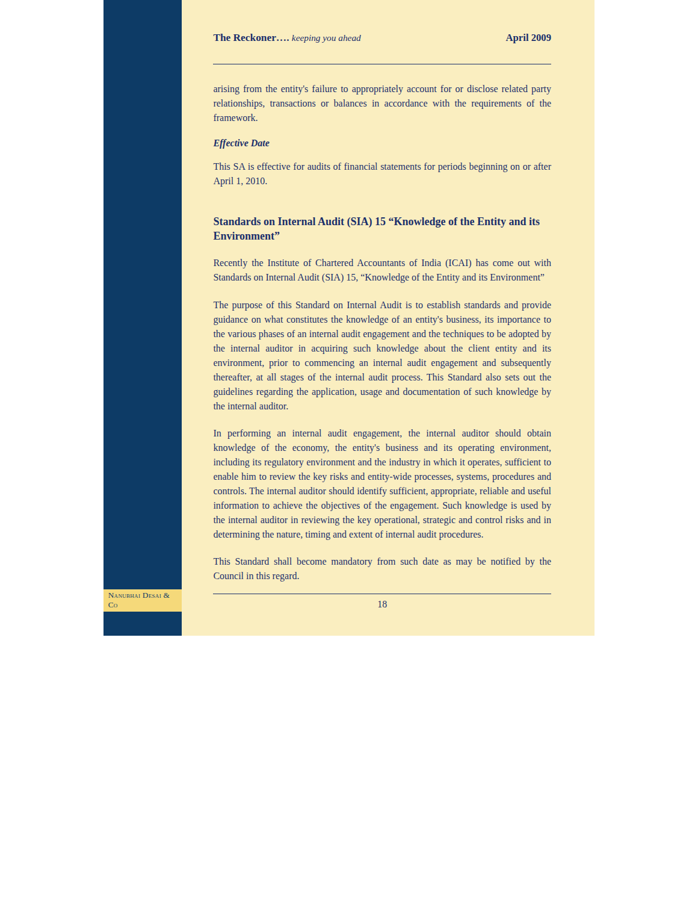Nanubhai Desai & Co
The Reckoner…. keeping you ahead
April 2009
arising from the entity's failure to appropriately account for or disclose related party relationships, transactions or balances in accordance with the requirements of the framework.
Effective Date
This SA is effective for audits of financial statements for periods beginning on or after April 1, 2010.
Standards on Internal Audit (SIA) 15 “Knowledge of the Entity and its Environment”
Recently the Institute of Chartered Accountants of India (ICAI) has come out with Standards on Internal Audit (SIA) 15, “Knowledge of the Entity and its Environment”
The purpose of this Standard on Internal Audit is to establish standards and provide guidance on what constitutes the knowledge of an entity's business, its importance to the various phases of an internal audit engagement and the techniques to be adopted by the internal auditor in acquiring such knowledge about the client entity and its environment, prior to commencing an internal audit engagement and subsequently thereafter, at all stages of the internal audit process. This Standard also sets out the guidelines regarding the application, usage and documentation of such knowledge by the internal auditor.
In performing an internal audit engagement, the internal auditor should obtain knowledge of the economy, the entity's business and its operating environment, including its regulatory environment and the industry in which it operates, sufficient to enable him to review the key risks and entity-wide processes, systems, procedures and controls. The internal auditor should identify sufficient, appropriate, reliable and useful information to achieve the objectives of the engagement. Such knowledge is used by the internal auditor in reviewing the key operational, strategic and control risks and in determining the nature, timing and extent of internal audit procedures.
This Standard shall become mandatory from such date as may be notified by the Council in this regard.
18